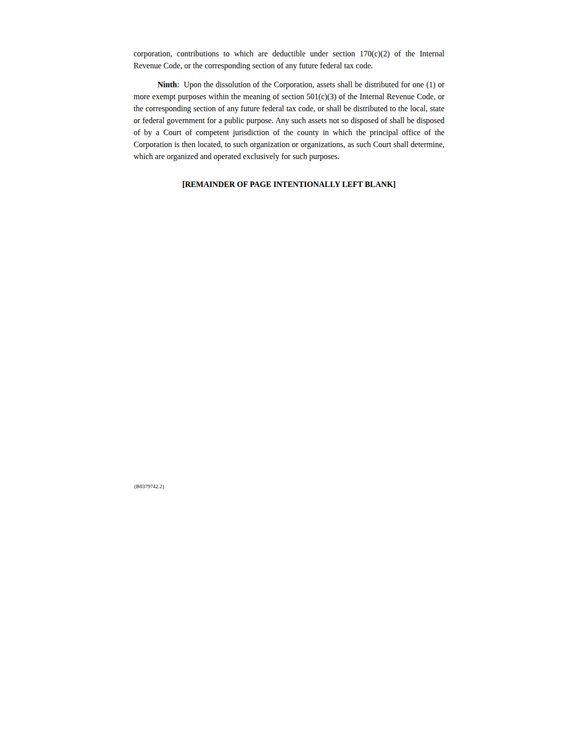corporation, contributions to which are deductible under section 170(c)(2) of the Internal Revenue Code, or the corresponding section of any future federal tax code.
Ninth: Upon the dissolution of the Corporation, assets shall be distributed for one (1) or more exempt purposes within the meaning of section 501(c)(3) of the Internal Revenue Code, or the corresponding section of any future federal tax code, or shall be distributed to the local, state or federal government for a public purpose. Any such assets not so disposed of shall be disposed of by a Court of competent jurisdiction of the county in which the principal office of the Corporation is then located, to such organization or organizations, as such Court shall determine, which are organized and operated exclusively for such purposes.
[REMAINDER OF PAGE INTENTIONALLY LEFT BLANK]
{B0379742.2}